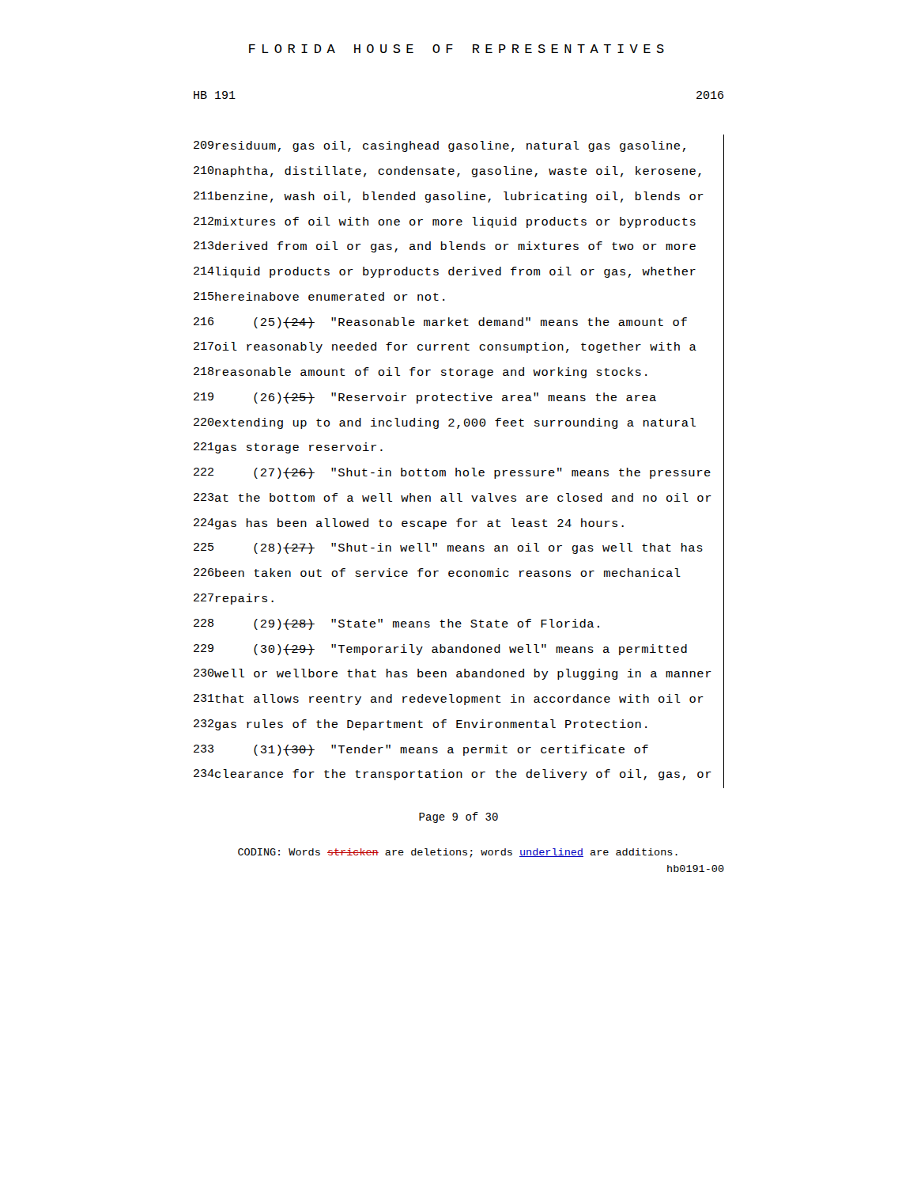FLORIDA HOUSE OF REPRESENTATIVES
HB 191 2016
| 209 | residuum, gas oil, casinghead gasoline, natural gas gasoline, |
| 210 | naphtha, distillate, condensate, gasoline, waste oil, kerosene, |
| 211 | benzine, wash oil, blended gasoline, lubricating oil, blends or |
| 212 | mixtures of oil with one or more liquid products or byproducts |
| 213 | derived from oil or gas, and blends or mixtures of two or more |
| 214 | liquid products or byproducts derived from oil or gas, whether |
| 215 | hereinabove enumerated or not. |
| 216 | (25) (24) "Reasonable market demand" means the amount of |
| 217 | oil reasonably needed for current consumption, together with a |
| 218 | reasonable amount of oil for storage and working stocks. |
| 219 | (26) (25) "Reservoir protective area" means the area |
| 220 | extending up to and including 2,000 feet surrounding a natural |
| 221 | gas storage reservoir. |
| 222 | (27) (26) "Shut-in bottom hole pressure" means the pressure |
| 223 | at the bottom of a well when all valves are closed and no oil or |
| 224 | gas has been allowed to escape for at least 24 hours. |
| 225 | (28) (27) "Shut-in well" means an oil or gas well that has |
| 226 | been taken out of service for economic reasons or mechanical |
| 227 | repairs. |
| 228 | (29) (28) "State" means the State of Florida. |
| 229 | (30) (29) "Temporarily abandoned well" means a permitted |
| 230 | well or wellbore that has been abandoned by plugging in a manner |
| 231 | that allows reentry and redevelopment in accordance with oil or |
| 232 | gas rules of the Department of Environmental Protection. |
| 233 | (31) (30) "Tender" means a permit or certificate of |
| 234 | clearance for the transportation or the delivery of oil, gas, or |
Page 9 of 30
CODING: Words stricken are deletions; words underlined are additions.
hb0191-00